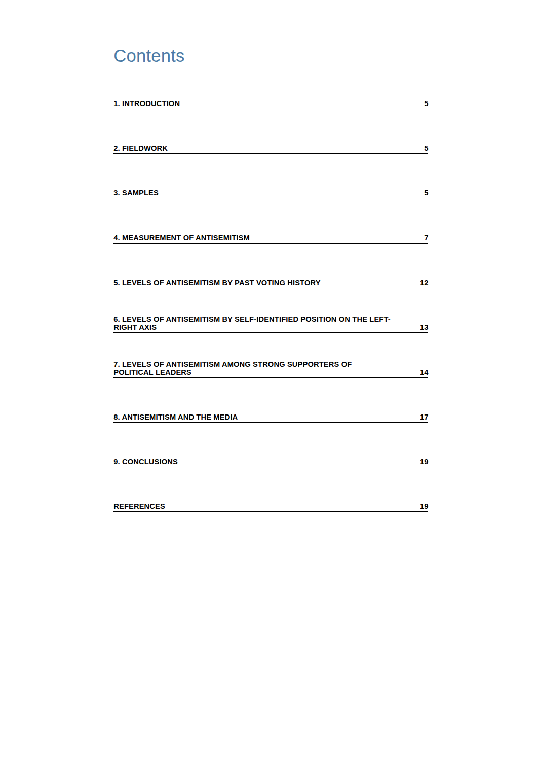Contents
| 1. INTRODUCTION | 5 |
| 2. FIELDWORK | 5 |
| 3. SAMPLES | 5 |
| 4. MEASUREMENT OF ANTISEMITISM | 7 |
| 5. LEVELS OF ANTISEMITISM BY PAST VOTING HISTORY | 12 |
| 6. LEVELS OF ANTISEMITISM BY SELF-IDENTIFIED POSITION ON THE LEFT-RIGHT AXIS | 13 |
| 7. LEVELS OF ANTISEMITISM AMONG STRONG SUPPORTERS OF POLITICAL LEADERS | 14 |
| 8. ANTISEMITISM AND THE MEDIA | 17 |
| 9. CONCLUSIONS | 19 |
| REFERENCES | 19 |